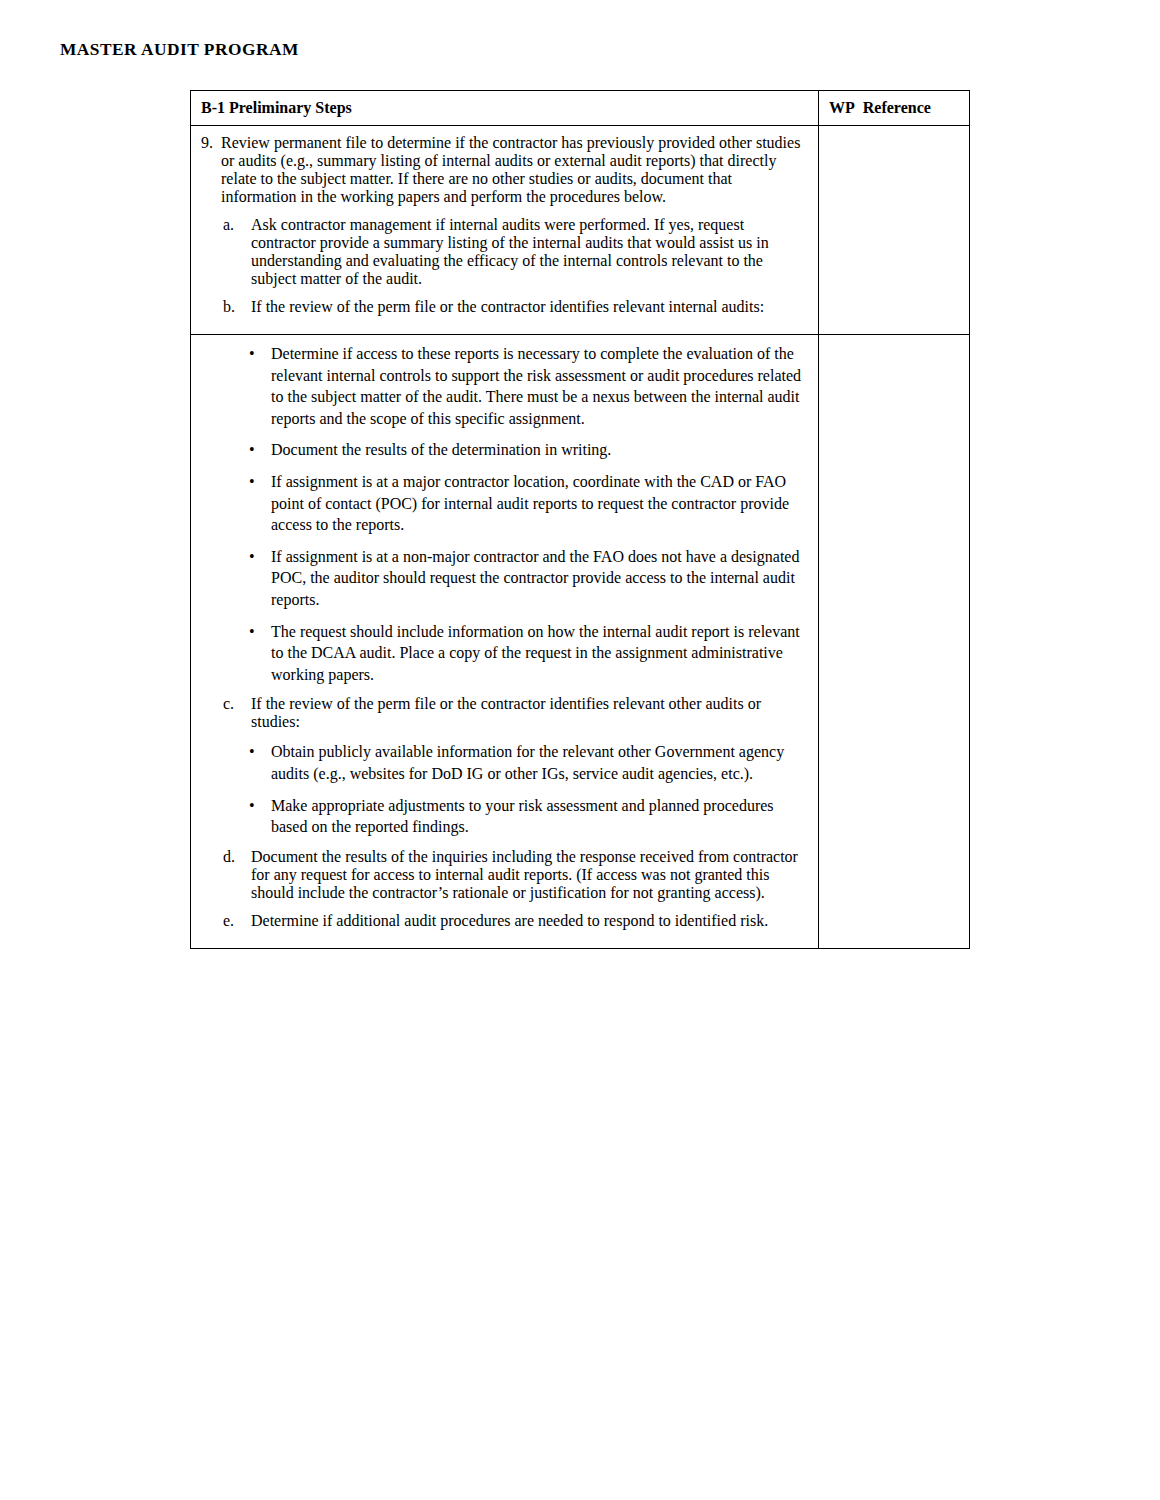MASTER AUDIT PROGRAM
| B-1 Preliminary Steps | WP Reference |
| --- | --- |
| 9. Review permanent file to determine if the contractor has previously provided other studies or audits (e.g., summary listing of internal audits or external audit reports) that directly relate to the subject matter. If there are no other studies or audits, document that information in the working papers and perform the procedures below. a. Ask contractor management if internal audits were performed. If yes, request contractor provide a summary listing of the internal audits that would assist us in understanding and evaluating the efficacy of the internal controls relevant to the subject matter of the audit. b. If the review of the perm file or the contractor identifies relevant internal audits: | |
| Determine if access to these reports is necessary to complete the evaluation of the relevant internal controls to support the risk assessment or audit procedures related to the subject matter of the audit. There must be a nexus between the internal audit reports and the scope of this specific assignment. Document the results of the determination in writing. If assignment is at a major contractor location, coordinate with the CAD or FAO point of contact (POC) for internal audit reports to request the contractor provide access to the reports. If assignment is at a non-major contractor and the FAO does not have a designated POC, the auditor should request the contractor provide access to the internal audit reports. The request should include information on how the internal audit report is relevant to the DCAA audit. Place a copy of the request in the assignment administrative working papers. c. If the review of the perm file or the contractor identifies relevant other audits or studies: Obtain publicly available information for the relevant other Government agency audits (e.g., websites for DoD IG or other IGs, service audit agencies, etc.). Make appropriate adjustments to your risk assessment and planned procedures based on the reported findings. d. Document the results of the inquiries including the response received from contractor for any request for access to internal audit reports. (If access was not granted this should include the contractor’s rationale or justification for not granting access). e. Determine if additional audit procedures are needed to respond to identified risk. | |